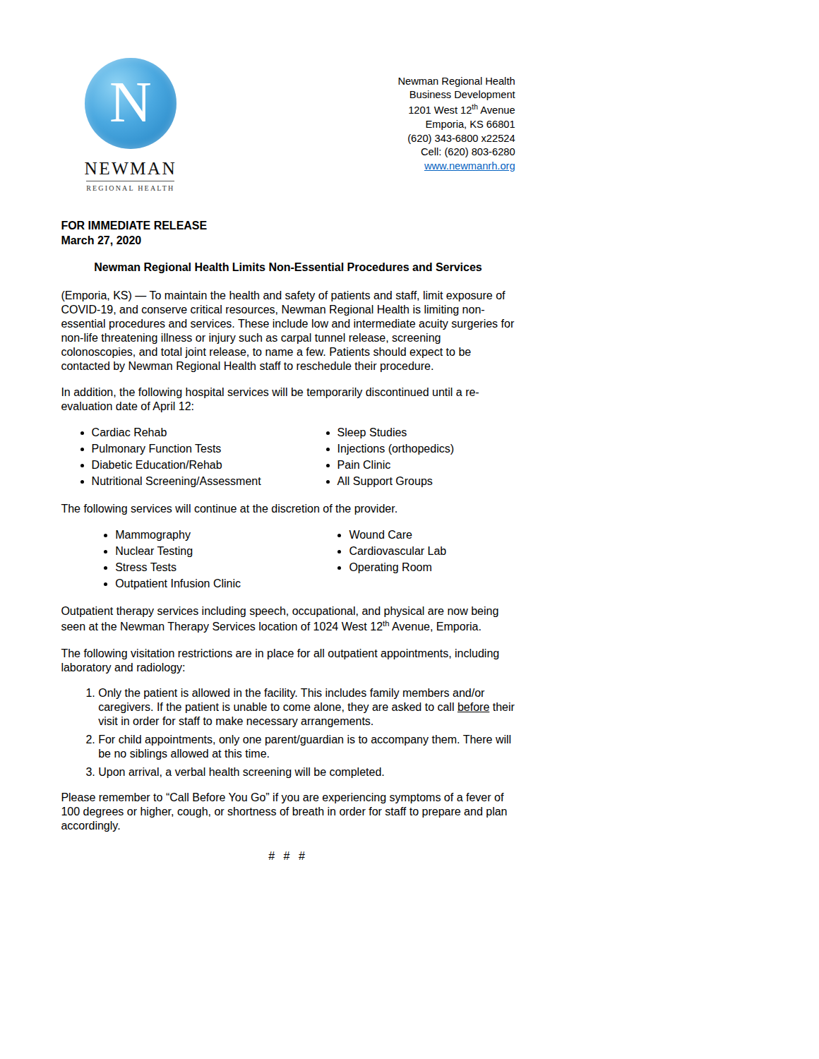N
NEWMAN
REGIONAL HEALTH
Newman Regional Health
Business Development
1201 West 12th Avenue
Emporia, KS 66801
(620) 343-6800 x22524
Cell: (620) 803-6280
www.newmanrh.org
FOR IMMEDIATE RELEASE
March 27, 2020
Newman Regional Health Limits Non-Essential Procedures and Services
(Emporia, KS) — To maintain the health and safety of patients and staff, limit exposure of COVID-19, and conserve critical resources, Newman Regional Health is limiting non-essential procedures and services. These include low and intermediate acuity surgeries for non-life threatening illness or injury such as carpal tunnel release, screening colonoscopies, and total joint release, to name a few. Patients should expect to be contacted by Newman Regional Health staff to reschedule their procedure.
In addition, the following hospital services will be temporarily discontinued until a re-evaluation date of April 12:
Cardiac Rehab
Pulmonary Function Tests
Diabetic Education/Rehab
Nutritional Screening/Assessment
Sleep Studies
Injections (orthopedics)
Pain Clinic
All Support Groups
The following services will continue at the discretion of the provider.
Mammography
Nuclear Testing
Stress Tests
Outpatient Infusion Clinic
Wound Care
Cardiovascular Lab
Operating Room
Outpatient therapy services including speech, occupational, and physical are now being seen at the Newman Therapy Services location of 1024 West 12th Avenue, Emporia.
The following visitation restrictions are in place for all outpatient appointments, including laboratory and radiology:
Only the patient is allowed in the facility. This includes family members and/or caregivers. If the patient is unable to come alone, they are asked to call before their visit in order for staff to make necessary arrangements.
For child appointments, only one parent/guardian is to accompany them. There will be no siblings allowed at this time.
Upon arrival, a verbal health screening will be completed.
Please remember to “Call Before You Go” if you are experiencing symptoms of a fever of 100 degrees or higher, cough, or shortness of breath in order for staff to prepare and plan accordingly.
# # #